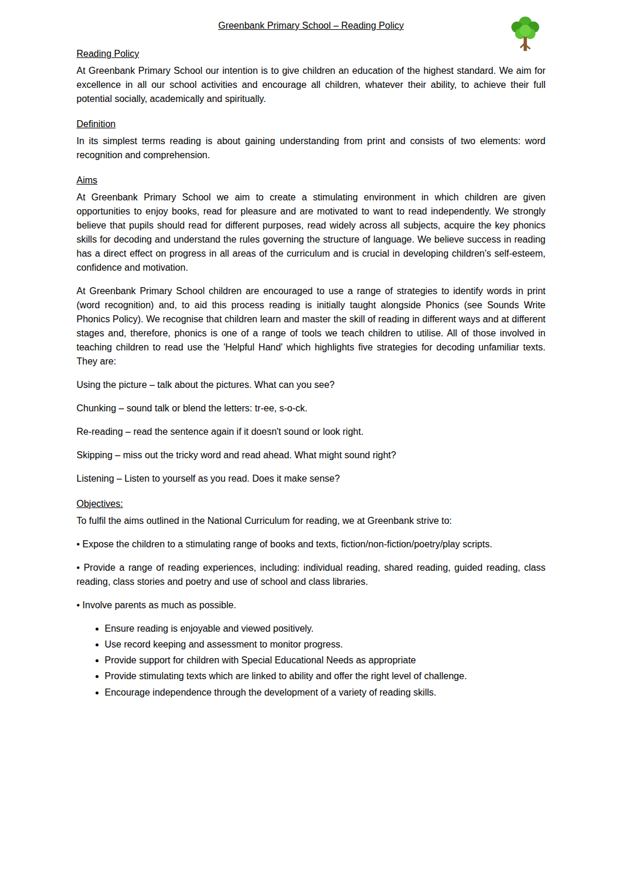Greenbank Primary School – Reading Policy
Reading Policy
At Greenbank Primary School our intention is to give children an education of the highest standard. We aim for excellence in all our school activities and encourage all children, whatever their ability, to achieve their full potential socially, academically and spiritually.
Definition
In its simplest terms reading is about gaining understanding from print and consists of two elements: word recognition and comprehension.
Aims
At Greenbank Primary School we aim to create a stimulating environment in which children are given opportunities to enjoy books, read for pleasure and are motivated to want to read independently. We strongly believe that pupils should read for different purposes, read widely across all subjects, acquire the key phonics skills for decoding and understand the rules governing the structure of language. We believe success in reading has a direct effect on progress in all areas of the curriculum and is crucial in developing children's self-esteem, confidence and motivation.
At Greenbank Primary School children are encouraged to use a range of strategies to identify words in print (word recognition) and, to aid this process reading is initially taught alongside Phonics (see Sounds Write Phonics Policy). We recognise that children learn and master the skill of reading in different ways and at different stages and, therefore, phonics is one of a range of tools we teach children to utilise. All of those involved in teaching children to read use the 'Helpful Hand' which highlights five strategies for decoding unfamiliar texts. They are:
Using the picture – talk about the pictures. What can you see?
Chunking – sound talk or blend the letters: tr-ee, s-o-ck.
Re-reading – read the sentence again if it doesn't sound or look right.
Skipping – miss out the tricky word and read ahead. What might sound right?
Listening – Listen to yourself as you read. Does it make sense?
Objectives:
To fulfil the aims outlined in the National Curriculum for reading, we at Greenbank strive to:
• Expose the children to a stimulating range of books and texts, fiction/non-fiction/poetry/play scripts.
• Provide a range of reading experiences, including: individual reading, shared reading, guided reading, class reading, class stories and poetry and use of school and class libraries.
• Involve parents as much as possible.
Ensure reading is enjoyable and viewed positively.
Use record keeping and assessment to monitor progress.
Provide support for children with Special Educational Needs as appropriate
Provide stimulating texts which are linked to ability and offer the right level of challenge.
Encourage independence through the development of a variety of reading skills.